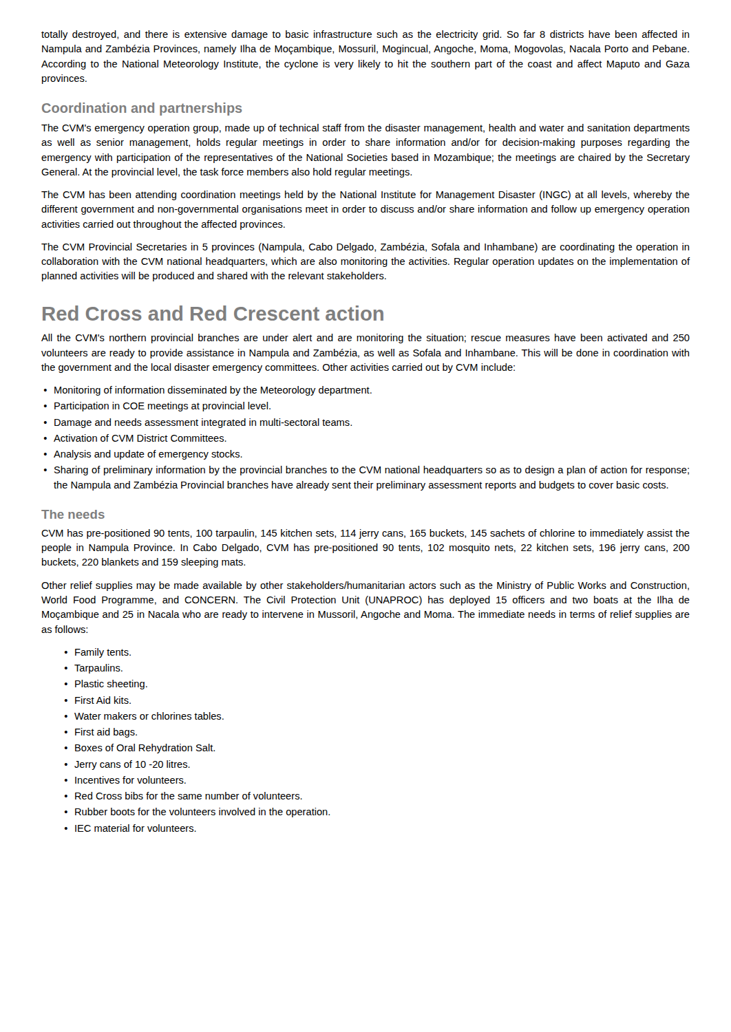totally destroyed, and there is extensive damage to basic infrastructure such as the electricity grid. So far 8 districts have been affected in Nampula and Zambézia Provinces, namely Ilha de Moçambique, Mossuril, Mogincual, Angoche, Moma, Mogovolas, Nacala Porto and Pebane. According to the National Meteorology Institute, the cyclone is very likely to hit the southern part of the coast and affect Maputo and Gaza provinces.
Coordination and partnerships
The CVM's emergency operation group, made up of technical staff from the disaster management, health and water and sanitation departments as well as senior management, holds regular meetings in order to share information and/or for decision-making purposes regarding the emergency with participation of the representatives of the National Societies based in Mozambique; the meetings are chaired by the Secretary General. At the provincial level, the task force members also hold regular meetings.
The CVM has been attending coordination meetings held by the National Institute for Management Disaster (INGC) at all levels, whereby the different government and non-governmental organisations meet in order to discuss and/or share information and follow up emergency operation activities carried out throughout the affected provinces.
The CVM Provincial Secretaries in 5 provinces (Nampula, Cabo Delgado, Zambézia, Sofala and Inhambane) are coordinating the operation in collaboration with the CVM national headquarters, which are also monitoring the activities. Regular operation updates on the implementation of planned activities will be produced and shared with the relevant stakeholders.
Red Cross and Red Crescent action
All the CVM's northern provincial branches are under alert and are monitoring the situation; rescue measures have been activated and 250 volunteers are ready to provide assistance in Nampula and Zambézia, as well as Sofala and Inhambane. This will be done in coordination with the government and the local disaster emergency committees. Other activities carried out by CVM include:
Monitoring of information disseminated by the Meteorology department.
Participation in COE meetings at provincial level.
Damage and needs assessment integrated in multi-sectoral teams.
Activation of CVM District Committees.
Analysis and update of emergency stocks.
Sharing of preliminary information by the provincial branches to the CVM national headquarters so as to design a plan of action for response; the Nampula and Zambézia Provincial branches have already sent their preliminary assessment reports and budgets to cover basic costs.
The needs
CVM has pre-positioned 90 tents, 100 tarpaulin, 145 kitchen sets, 114 jerry cans, 165 buckets, 145 sachets of chlorine to immediately assist the people in Nampula Province. In Cabo Delgado, CVM has pre-positioned 90 tents, 102 mosquito nets, 22 kitchen sets, 196 jerry cans, 200 buckets, 220 blankets and 159 sleeping mats.
Other relief supplies may be made available by other stakeholders/humanitarian actors such as the Ministry of Public Works and Construction, World Food Programme, and CONCERN. The Civil Protection Unit (UNAPROC) has deployed 15 officers and two boats at the Ilha de Moçambique and 25 in Nacala who are ready to intervene in Mussoril, Angoche and Moma. The immediate needs in terms of relief supplies are as follows:
Family tents.
Tarpaulins.
Plastic sheeting.
First Aid kits.
Water makers or chlorines tables.
First aid bags.
Boxes of Oral Rehydration Salt.
Jerry cans of 10 -20 litres.
Incentives for volunteers.
Red Cross bibs for the same number of volunteers.
Rubber boots for the volunteers involved in the operation.
IEC material for volunteers.